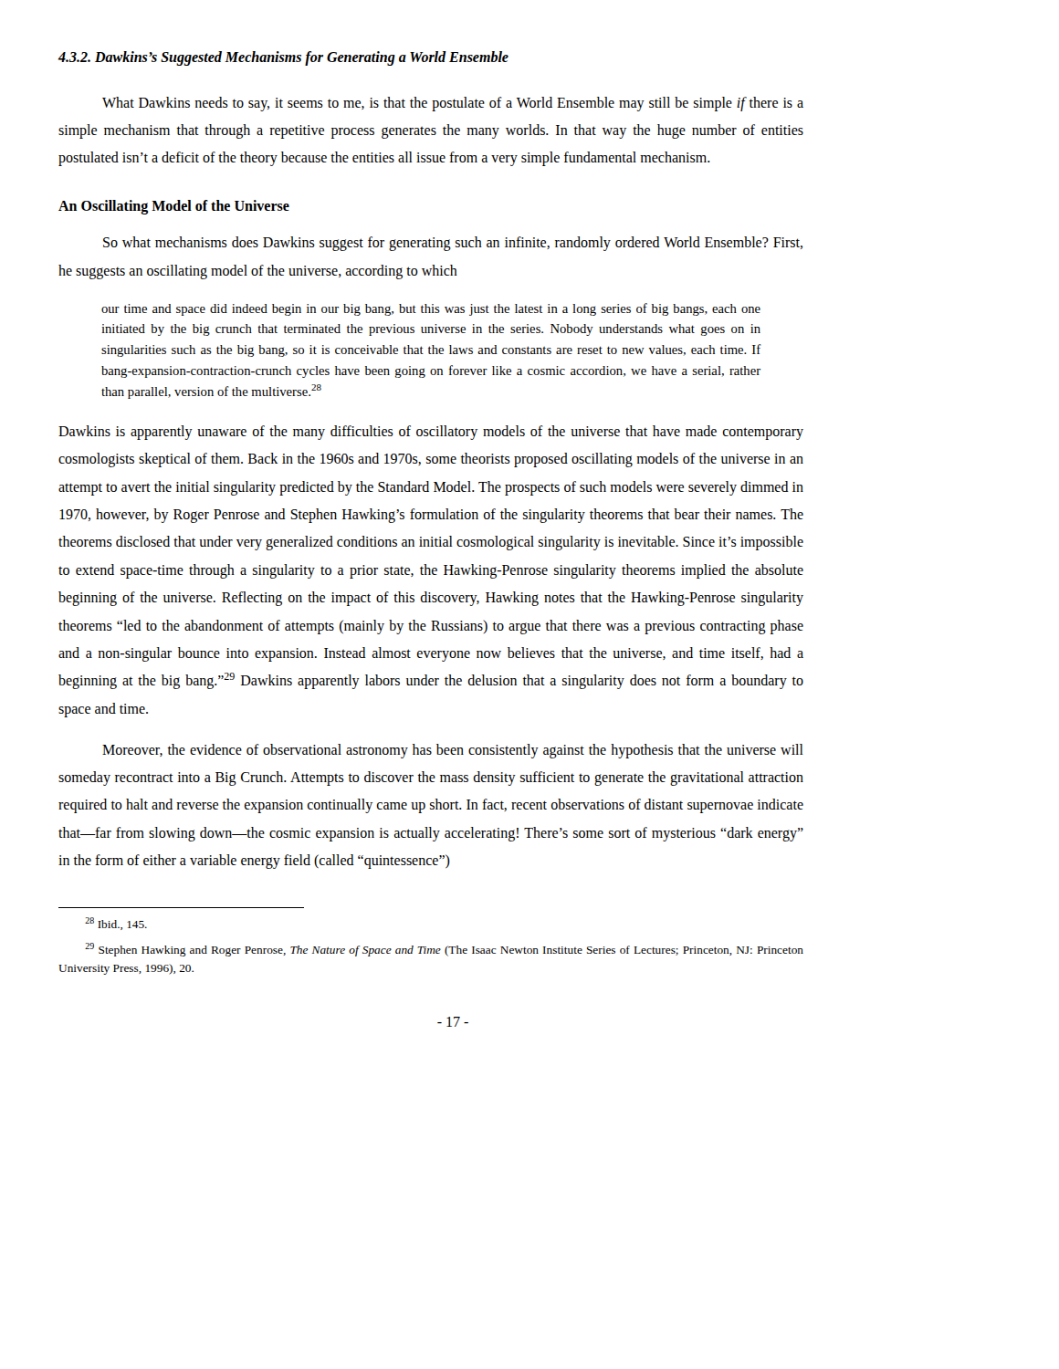4.3.2. Dawkins’s Suggested Mechanisms for Generating a World Ensemble
What Dawkins needs to say, it seems to me, is that the postulate of a World Ensemble may still be simple if there is a simple mechanism that through a repetitive process generates the many worlds. In that way the huge number of entities postulated isn’t a deficit of the theory because the entities all issue from a very simple fundamental mechanism.
An Oscillating Model of the Universe
So what mechanisms does Dawkins suggest for generating such an infinite, randomly ordered World Ensemble? First, he suggests an oscillating model of the universe, according to which
our time and space did indeed begin in our big bang, but this was just the latest in a long series of big bangs, each one initiated by the big crunch that terminated the previous universe in the series. Nobody understands what goes on in singularities such as the big bang, so it is conceivable that the laws and constants are reset to new values, each time. If bang-expansion-contraction-crunch cycles have been going on forever like a cosmic accordion, we have a serial, rather than parallel, version of the multiverse.28
Dawkins is apparently unaware of the many difficulties of oscillatory models of the universe that have made contemporary cosmologists skeptical of them. Back in the 1960s and 1970s, some theorists proposed oscillating models of the universe in an attempt to avert the initial singularity predicted by the Standard Model. The prospects of such models were severely dimmed in 1970, however, by Roger Penrose and Stephen Hawking’s formulation of the singularity theorems that bear their names. The theorems disclosed that under very generalized conditions an initial cosmological singularity is inevitable. Since it’s impossible to extend space-time through a singularity to a prior state, the Hawking-Penrose singularity theorems implied the absolute beginning of the universe. Reflecting on the impact of this discovery, Hawking notes that the Hawking-Penrose singularity theorems “led to the abandonment of attempts (mainly by the Russians) to argue that there was a previous contracting phase and a non-singular bounce into expansion. Instead almost everyone now believes that the universe, and time itself, had a beginning at the big bang.”29 Dawkins apparently labors under the delusion that a singularity does not form a boundary to space and time.
Moreover, the evidence of observational astronomy has been consistently against the hypothesis that the universe will someday recontract into a Big Crunch. Attempts to discover the mass density sufficient to generate the gravitational attraction required to halt and reverse the expansion continually came up short. In fact, recent observations of distant supernovae indicate that—far from slowing down—the cosmic expansion is actually accelerating! There’s some sort of mysterious “dark energy” in the form of either a variable energy field (called “quintessence”)
28 Ibid., 145.
29 Stephen Hawking and Roger Penrose, The Nature of Space and Time (The Isaac Newton Institute Series of Lectures; Princeton, NJ: Princeton University Press, 1996), 20.
- 17 -